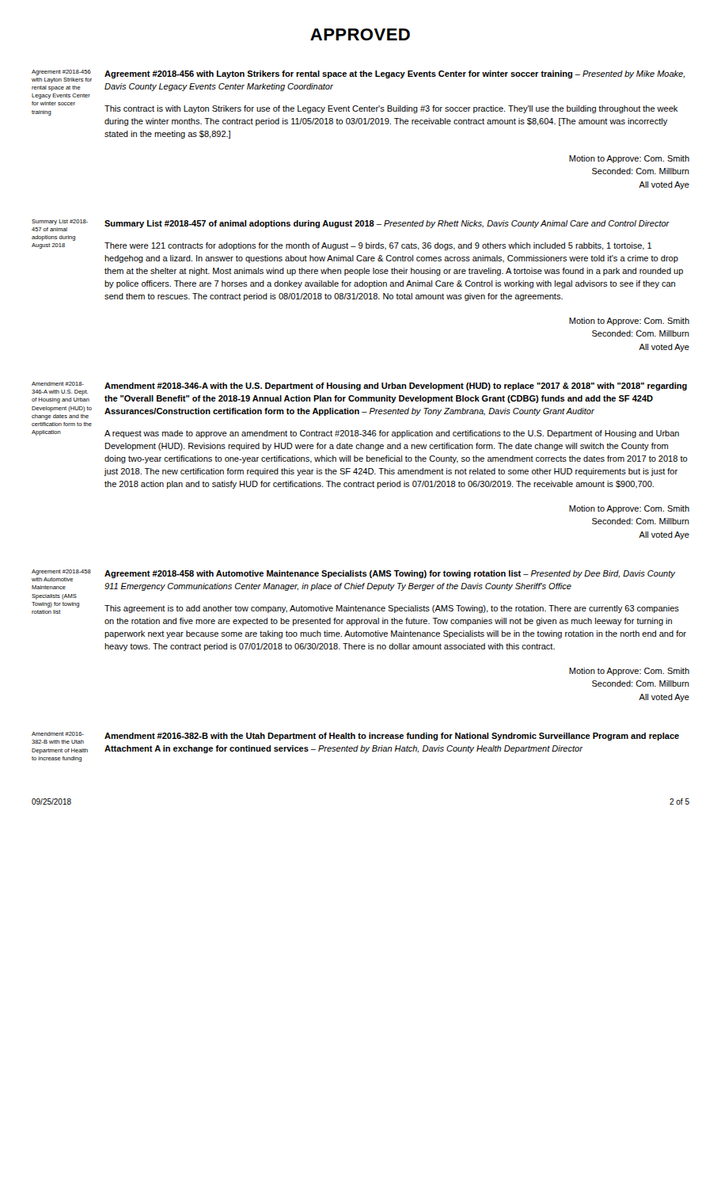APPROVED
Agreement #2018-456 with Layton Strikers for rental space at the Legacy Events Center for winter soccer training
Agreement #2018-456 with Layton Strikers for rental space at the Legacy Events Center for winter soccer training – Presented by Mike Moake, Davis County Legacy Events Center Marketing Coordinator
This contract is with Layton Strikers for use of the Legacy Event Center's Building #3 for soccer practice. They'll use the building throughout the week during the winter months. The contract period is 11/05/2018 to 03/01/2019. The receivable contract amount is $8,604. [The amount was incorrectly stated in the meeting as $8,892.]
Motion to Approve: Com. Smith
Seconded: Com. Millburn
All voted Aye
Summary List #2018-457 of animal adoptions during August 2018
Summary List #2018-457 of animal adoptions during August 2018 – Presented by Rhett Nicks, Davis County Animal Care and Control Director
There were 121 contracts for adoptions for the month of August – 9 birds, 67 cats, 36 dogs, and 9 others which included 5 rabbits, 1 tortoise, 1 hedgehog and a lizard. In answer to questions about how Animal Care & Control comes across animals, Commissioners were told it's a crime to drop them at the shelter at night. Most animals wind up there when people lose their housing or are traveling. A tortoise was found in a park and rounded up by police officers. There are 7 horses and a donkey available for adoption and Animal Care & Control is working with legal advisors to see if they can send them to rescues. The contract period is 08/01/2018 to 08/31/2018. No total amount was given for the agreements.
Motion to Approve: Com. Smith
Seconded: Com. Millburn
All voted Aye
Amendment #2018-346-A with U.S. Dept. of Housing and Urban Development (HUD) to change dates and the certification form to the Application
Amendment #2018-346-A with the U.S. Department of Housing and Urban Development (HUD) to replace "2017 & 2018" with "2018" regarding the "Overall Benefit" of the 2018-19 Annual Action Plan for Community Development Block Grant (CDBG) funds and add the SF 424D Assurances/Construction certification form to the Application – Presented by Tony Zambrana, Davis County Grant Auditor
A request was made to approve an amendment to Contract #2018-346 for application and certifications to the U.S. Department of Housing and Urban Development (HUD). Revisions required by HUD were for a date change and a new certification form. The date change will switch the County from doing two-year certifications to one-year certifications, which will be beneficial to the County, so the amendment corrects the dates from 2017 to 2018 to just 2018. The new certification form required this year is the SF 424D. This amendment is not related to some other HUD requirements but is just for the 2018 action plan and to satisfy HUD for certifications. The contract period is 07/01/2018 to 06/30/2019. The receivable amount is $900,700.
Motion to Approve: Com. Smith
Seconded: Com. Millburn
All voted Aye
Agreement #2018-458 with Automotive Maintenance Specialists (AMS Towing) for towing rotation list
Agreement #2018-458 with Automotive Maintenance Specialists (AMS Towing) for towing rotation list – Presented by Dee Bird, Davis County 911 Emergency Communications Center Manager, in place of Chief Deputy Ty Berger of the Davis County Sheriff's Office
This agreement is to add another tow company, Automotive Maintenance Specialists (AMS Towing), to the rotation. There are currently 63 companies on the rotation and five more are expected to be presented for approval in the future. Tow companies will not be given as much leeway for turning in paperwork next year because some are taking too much time. Automotive Maintenance Specialists will be in the towing rotation in the north end and for heavy tows. The contract period is 07/01/2018 to 06/30/2018. There is no dollar amount associated with this contract.
Motion to Approve: Com. Smith
Seconded: Com. Millburn
All voted Aye
Amendment #2016-382-B with the Utah Department of Health to increase funding
Amendment #2016-382-B with the Utah Department of Health to increase funding for National Syndromic Surveillance Program and replace Attachment A in exchange for continued services – Presented by Brian Hatch, Davis County Health Department Director
09/25/2018
2 of 5